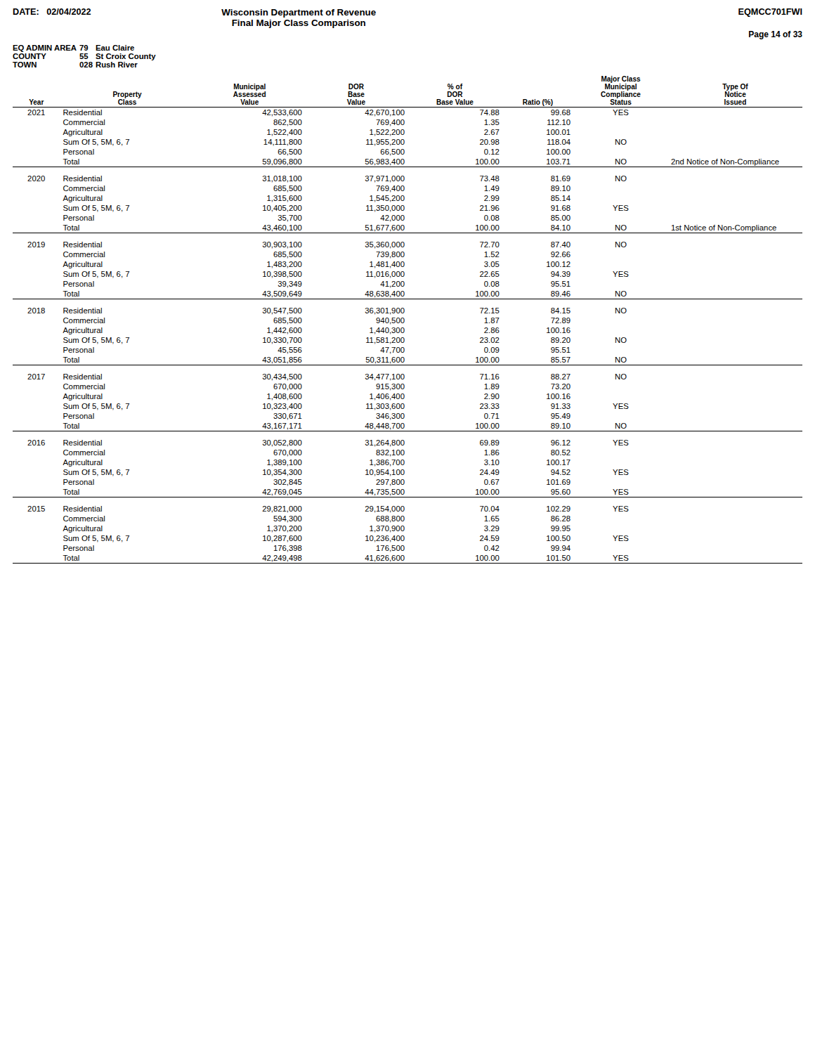DATE: 02/04/2022 Wisconsin Department of Revenue
Final Major Class Comparison EQMCC701FWI
Page 14 of 33
| EQ ADMIN AREA | 79 | Eau Claire |
| COUNTY | 55 | St Croix County |
| TOWN | 028 | Rush River |
| Year | Property Class | Municipal Assessed Value | DOR Base Value | % of DOR Base Value | Ratio (%) | Major Class Municipal Compliance Status | Type Of Notice Issued |
| --- | --- | --- | --- | --- | --- | --- | --- |
| 2021 | Residential | 42,533,600 | 42,670,100 | 74.88 | 99.68 | YES | |
| | Commercial | 862,500 | 769,400 | 1.35 | 112.10 | | |
| | Agricultural | 1,522,400 | 1,522,200 | 2.67 | 100.01 | | |
| | Sum Of 5, 5M, 6, 7 | 14,111,800 | 11,955,200 | 20.98 | 118.04 | NO | |
| | Personal | 66,500 | 66,500 | 0.12 | 100.00 | | |
| | Total | 59,096,800 | 56,983,400 | 100.00 | 103.71 | NO | 2nd Notice of Non-Compliance |
| 2020 | Residential | 31,018,100 | 37,971,000 | 73.48 | 81.69 | NO | |
| | Commercial | 685,500 | 769,400 | 1.49 | 89.10 | | |
| | Agricultural | 1,315,600 | 1,545,200 | 2.99 | 85.14 | | |
| | Sum Of 5, 5M, 6, 7 | 10,405,200 | 11,350,000 | 21.96 | 91.68 | YES | |
| | Personal | 35,700 | 42,000 | 0.08 | 85.00 | | |
| | Total | 43,460,100 | 51,677,600 | 100.00 | 84.10 | NO | 1st Notice of Non-Compliance |
| 2019 | Residential | 30,903,100 | 35,360,000 | 72.70 | 87.40 | NO | |
| | Commercial | 685,500 | 739,800 | 1.52 | 92.66 | | |
| | Agricultural | 1,483,200 | 1,481,400 | 3.05 | 100.12 | | |
| | Sum Of 5, 5M, 6, 7 | 10,398,500 | 11,016,000 | 22.65 | 94.39 | YES | |
| | Personal | 39,349 | 41,200 | 0.08 | 95.51 | | |
| | Total | 43,509,649 | 48,638,400 | 100.00 | 89.46 | NO | |
| 2018 | Residential | 30,547,500 | 36,301,900 | 72.15 | 84.15 | NO | |
| | Commercial | 685,500 | 940,500 | 1.87 | 72.89 | | |
| | Agricultural | 1,442,600 | 1,440,300 | 2.86 | 100.16 | | |
| | Sum Of 5, 5M, 6, 7 | 10,330,700 | 11,581,200 | 23.02 | 89.20 | NO | |
| | Personal | 45,556 | 47,700 | 0.09 | 95.51 | | |
| | Total | 43,051,856 | 50,311,600 | 100.00 | 85.57 | NO | |
| 2017 | Residential | 30,434,500 | 34,477,100 | 71.16 | 88.27 | NO | |
| | Commercial | 670,000 | 915,300 | 1.89 | 73.20 | | |
| | Agricultural | 1,408,600 | 1,406,400 | 2.90 | 100.16 | | |
| | Sum Of 5, 5M, 6, 7 | 10,323,400 | 11,303,600 | 23.33 | 91.33 | YES | |
| | Personal | 330,671 | 346,300 | 0.71 | 95.49 | | |
| | Total | 43,167,171 | 48,448,700 | 100.00 | 89.10 | NO | |
| 2016 | Residential | 30,052,800 | 31,264,800 | 69.89 | 96.12 | YES | |
| | Commercial | 670,000 | 832,100 | 1.86 | 80.52 | | |
| | Agricultural | 1,389,100 | 1,386,700 | 3.10 | 100.17 | | |
| | Sum Of 5, 5M, 6, 7 | 10,354,300 | 10,954,100 | 24.49 | 94.52 | YES | |
| | Personal | 302,845 | 297,800 | 0.67 | 101.69 | | |
| | Total | 42,769,045 | 44,735,500 | 100.00 | 95.60 | YES | |
| 2015 | Residential | 29,821,000 | 29,154,000 | 70.04 | 102.29 | YES | |
| | Commercial | 594,300 | 688,800 | 1.65 | 86.28 | | |
| | Agricultural | 1,370,200 | 1,370,900 | 3.29 | 99.95 | | |
| | Sum Of 5, 5M, 6, 7 | 10,287,600 | 10,236,400 | 24.59 | 100.50 | YES | |
| | Personal | 176,398 | 176,500 | 0.42 | 99.94 | | |
| | Total | 42,249,498 | 41,626,600 | 100.00 | 101.50 | YES | |